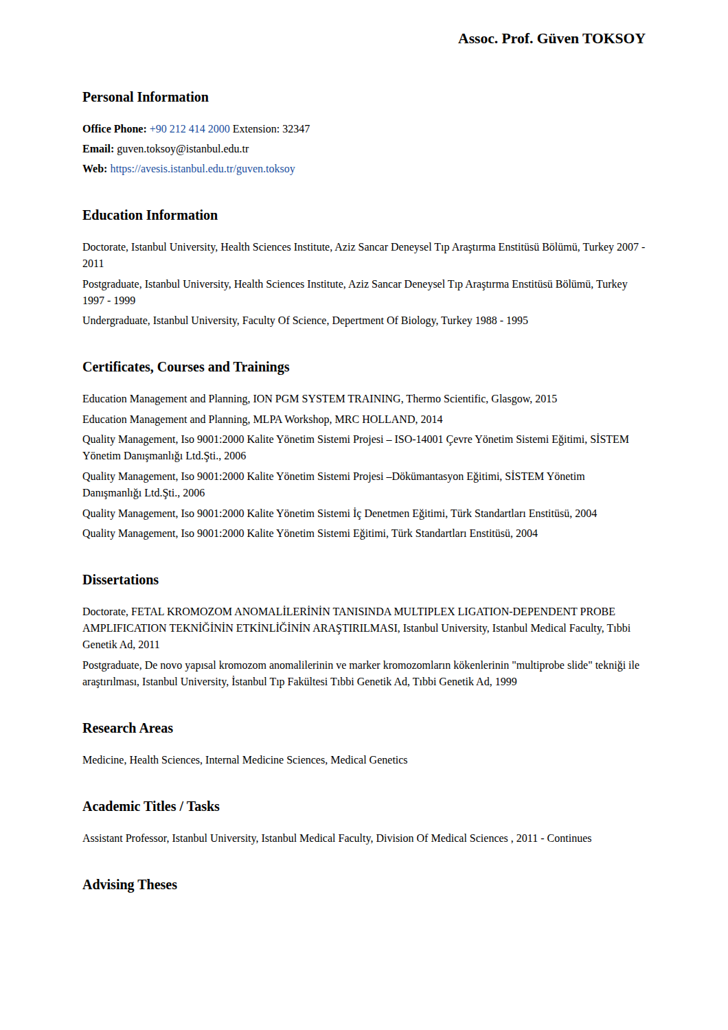Assoc. Prof. Güven TOKSOY
Personal Information
Office Phone: +90 212 414 2000 Extension: 32347
Email: guven.toksoy@istanbul.edu.tr
Web: https://avesis.istanbul.edu.tr/guven.toksoy
Education Information
Doctorate, Istanbul University, Health Sciences Institute, Aziz Sancar Deneysel Tıp Araştırma Enstitüsü Bölümü, Turkey 2007 - 2011
Postgraduate, Istanbul University, Health Sciences Institute, Aziz Sancar Deneysel Tıp Araştırma Enstitüsü Bölümü, Turkey 1997 - 1999
Undergraduate, Istanbul University, Faculty Of Science, Depertment Of Biology, Turkey 1988 - 1995
Certificates, Courses and Trainings
Education Management and Planning, ION PGM SYSTEM TRAINING, Thermo Scientific, Glasgow, 2015
Education Management and Planning, MLPA Workshop, MRC HOLLAND, 2014
Quality Management, Iso 9001:2000 Kalite Yönetim Sistemi Projesi – ISO-14001 Çevre Yönetim Sistemi Eğitimi, SİSTEM Yönetim Danışmanlığı Ltd.Şti., 2006
Quality Management, Iso 9001:2000 Kalite Yönetim Sistemi Projesi –Dökümantasyon Eğitimi, SİSTEM Yönetim Danışmanlığı Ltd.Şti., 2006
Quality Management, Iso 9001:2000 Kalite Yönetim Sistemi İç Denetmen Eğitimi, Türk Standartları Enstitüsü, 2004
Quality Management, Iso 9001:2000 Kalite Yönetim Sistemi Eğitimi, Türk Standartları Enstitüsü, 2004
Dissertations
Doctorate, FETAL KROMOZOM ANOMALİLERİNİN TANISINDA MULTIPLEX LIGATION-DEPENDENT PROBE AMPLIFICATION TEKNİĞİNİN ETKİNLİĞİNİN ARAŞTIRILMASI, Istanbul University, Istanbul Medical Faculty, Tıbbi Genetik Ad, 2011
Postgraduate, De novo yapısal kromozom anomalilerinin ve marker kromozomların kökenlerinin "multiprobe slide" tekniği ile araştırılması, Istanbul University, İstanbul Tıp Fakültesi Tıbbi Genetik Ad, Tıbbi Genetik Ad, 1999
Research Areas
Medicine, Health Sciences, Internal Medicine Sciences, Medical Genetics
Academic Titles / Tasks
Assistant Professor, Istanbul University, Istanbul Medical Faculty, Division Of Medical Sciences , 2011 - Continues
Advising Theses